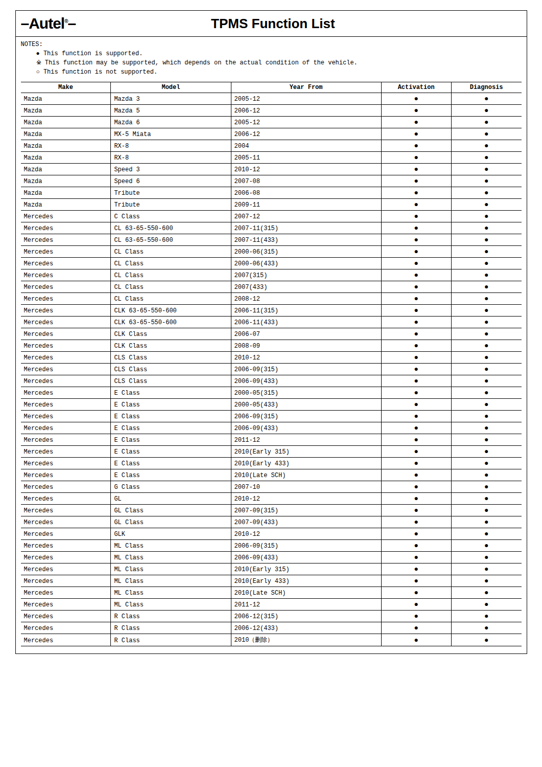–Autel®–
TPMS Function List
NOTES:
● This function is supported.
※ This function may be supported, which depends on the actual condition of the vehicle.
○ This function is not supported.
| Make | Model | Year From | Activation | Diagnosis |
| --- | --- | --- | --- | --- |
| Mazda | Mazda 3 | 2005-12 | ● | ● |
| Mazda | Mazda 5 | 2006-12 | ● | ● |
| Mazda | Mazda 6 | 2005-12 | ● | ● |
| Mazda | MX-5 Miata | 2006-12 | ● | ● |
| Mazda | RX-8 | 2004 | ● | ● |
| Mazda | RX-8 | 2005-11 | ● | ● |
| Mazda | Speed 3 | 2010-12 | ● | ● |
| Mazda | Speed 6 | 2007-08 | ● | ● |
| Mazda | Tribute | 2006-08 | ● | ● |
| Mazda | Tribute | 2009-11 | ● | ● |
| Mercedes | C Class | 2007-12 | ● | ● |
| Mercedes | CL 63-65-550-600 | 2007-11(315) | ● | ● |
| Mercedes | CL 63-65-550-600 | 2007-11(433) | ● | ● |
| Mercedes | CL Class | 2000-06(315) | ● | ● |
| Mercedes | CL Class | 2000-06(433) | ● | ● |
| Mercedes | CL Class | 2007(315) | ● | ● |
| Mercedes | CL Class | 2007(433) | ● | ● |
| Mercedes | CL Class | 2008-12 | ● | ● |
| Mercedes | CLK 63-65-550-600 | 2006-11(315) | ● | ● |
| Mercedes | CLK 63-65-550-600 | 2006-11(433) | ● | ● |
| Mercedes | CLK Class | 2006-07 | ● | ● |
| Mercedes | CLK Class | 2008-09 | ● | ● |
| Mercedes | CLS Class | 2010-12 | ● | ● |
| Mercedes | CLS Class | 2006-09(315) | ● | ● |
| Mercedes | CLS Class | 2006-09(433) | ● | ● |
| Mercedes | E Class | 2000-05(315) | ● | ● |
| Mercedes | E Class | 2000-05(433) | ● | ● |
| Mercedes | E Class | 2006-09(315) | ● | ● |
| Mercedes | E Class | 2006-09(433) | ● | ● |
| Mercedes | E Class | 2011-12 | ● | ● |
| Mercedes | E Class | 2010(Early 315) | ● | ● |
| Mercedes | E Class | 2010(Early 433) | ● | ● |
| Mercedes | E Class | 2010(Late SCH) | ● | ● |
| Mercedes | G Class | 2007-10 | ● | ● |
| Mercedes | GL | 2010-12 | ● | ● |
| Mercedes | GL Class | 2007-09(315) | ● | ● |
| Mercedes | GL Class | 2007-09(433) | ● | ● |
| Mercedes | GLK | 2010-12 | ● | ● |
| Mercedes | ML Class | 2006-09(315) | ● | ● |
| Mercedes | ML Class | 2006-09(433) | ● | ● |
| Mercedes | ML Class | 2010(Early 315) | ● | ● |
| Mercedes | ML Class | 2010(Early 433) | ● | ● |
| Mercedes | ML Class | 2010(Late SCH) | ● | ● |
| Mercedes | ML Class | 2011-12 | ● | ● |
| Mercedes | R Class | 2006-12(315) | ● | ● |
| Mercedes | R Class | 2006-12(433) | ● | ● |
| Mercedes | R Class | 2010（删除） | ● | ● |